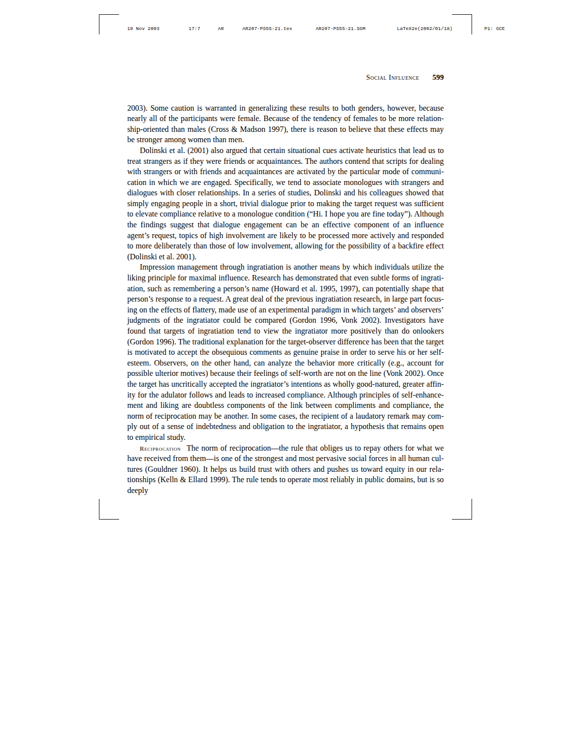19 Nov 200317:7 AR AR207-PS55-21.tex AR207-PS55-21.SGM LaTeX2e(2002/01/18) P1: GCE
Social Influence599
2003). Some caution is warranted in generalizing these results to both genders, however, because nearly all of the participants were female. Because of the tendency of females to be more relationship-oriented than males (Cross & Madson 1997), there is reason to believe that these effects may be stronger among women than men.
Dolinski et al. (2001) also argued that certain situational cues activate heuristics that lead us to treat strangers as if they were friends or acquaintances. The authors contend that scripts for dealing with strangers or with friends and acquaintances are activated by the particular mode of communication in which we are engaged. Specifically, we tend to associate monologues with strangers and dialogues with closer relationships. In a series of studies, Dolinski and his colleagues showed that simply engaging people in a short, trivial dialogue prior to making the target request was sufficient to elevate compliance relative to a monologue condition (“Hi. I hope you are fine today”). Although the findings suggest that dialogue engagement can be an effective component of an influence agent’s request, topics of high involvement are likely to be processed more actively and responded to more deliberately than those of low involvement, allowing for the possibility of a backfire effect (Dolinski et al. 2001).
Impression management through ingratiation is another means by which individuals utilize the liking principle for maximal influence. Research has demonstrated that even subtle forms of ingratiation, such as remembering a person’s name (Howard et al. 1995, 1997), can potentially shape that person’s response to a request. A great deal of the previous ingratiation research, in large part focusing on the effects of flattery, made use of an experimental paradigm in which targets’ and observers’ judgments of the ingratiator could be compared (Gordon 1996, Vonk 2002). Investigators have found that targets of ingratiation tend to view the ingratiator more positively than do onlookers (Gordon 1996). The traditional explanation for the target-observer difference has been that the target is motivated to accept the obsequious comments as genuine praise in order to serve his or her self-esteem. Observers, on the other hand, can analyze the behavior more critically (e.g., account for possible ulterior motives) because their feelings of self-worth are not on the line (Vonk 2002). Once the target has uncritically accepted the ingratiator’s intentions as wholly good-natured, greater affinity for the adulator follows and leads to increased compliance. Although principles of self-enhancement and liking are doubtless components of the link between compliments and compliance, the norm of reciprocation may be another. In some cases, the recipient of a laudatory remark may comply out of a sense of indebtedness and obligation to the ingratiator, a hypothesis that remains open to empirical study.
Reciprocation The norm of reciprocation—the rule that obliges us to repay others for what we have received from them—is one of the strongest and most pervasive social forces in all human cultures (Gouldner 1960). It helps us build trust with others and pushes us toward equity in our relationships (Kelln & Ellard 1999). The rule tends to operate most reliably in public domains, but is so deeply